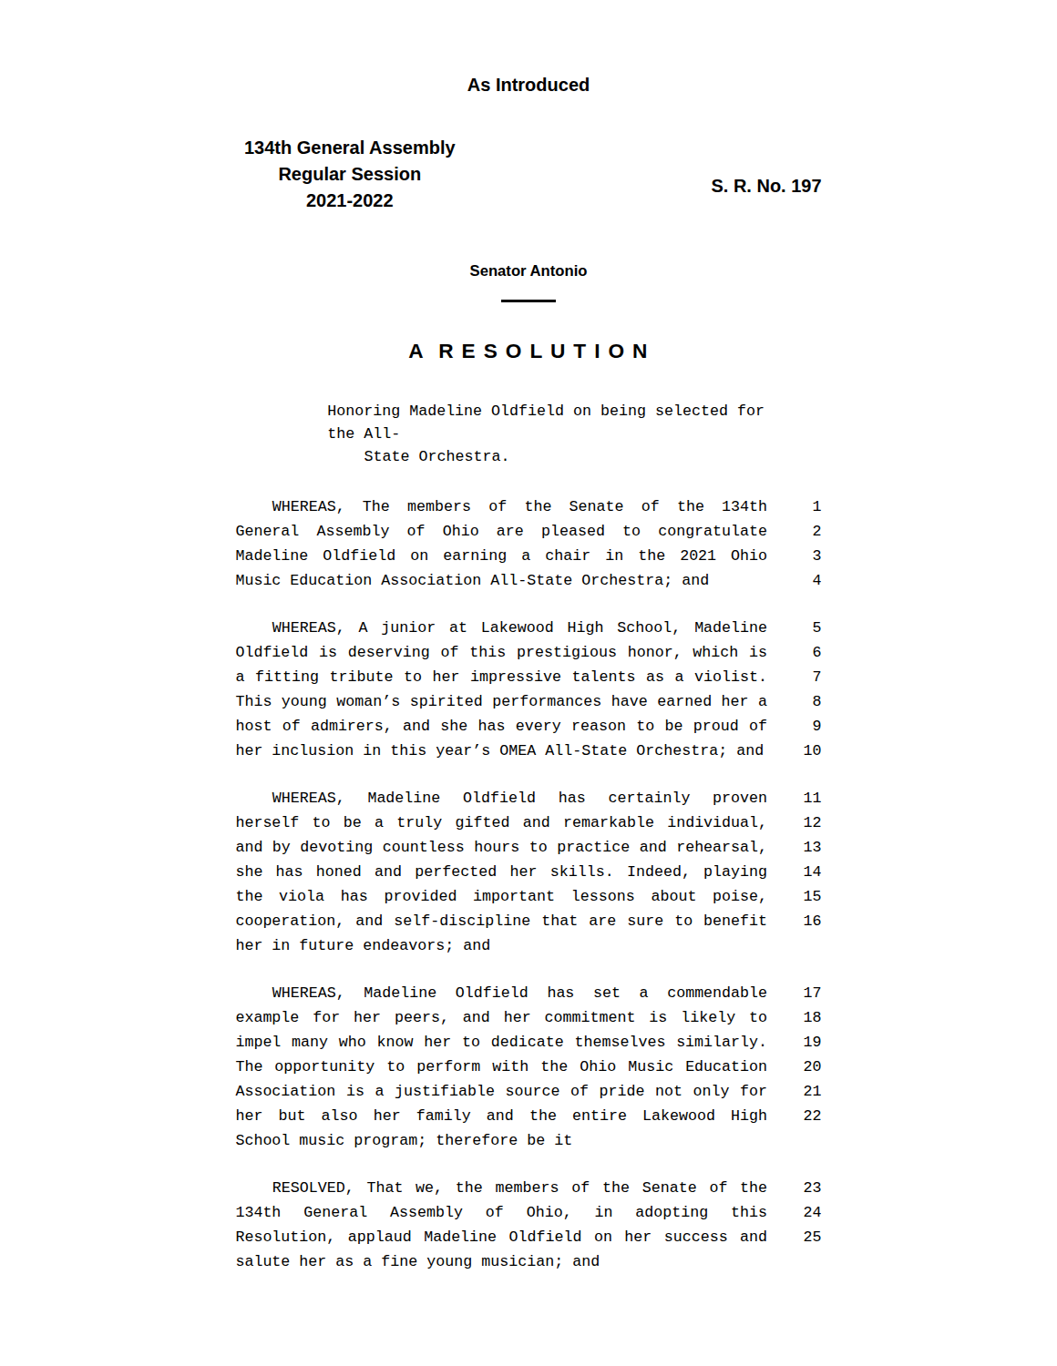As Introduced
134th General Assembly Regular Session 2021-2022
S. R. No. 197
Senator Antonio
A R E S O L U T I O N
Honoring Madeline Oldfield on being selected for the All- State Orchestra.
1234
WHEREAS, The members of the Senate of the 134th General Assembly of Ohio are pleased to congratulate Madeline Oldfield on earning a chair in the 2021 Ohio Music Education Association All-State Orchestra; and
5678910
WHEREAS, A junior at Lakewood High School, Madeline Oldfield is deserving of this prestigious honor, which is a fitting tribute to her impressive talents as a violist. This young woman’s spirited performances have earned her a host of admirers, and she has every reason to be proud of her inclusion in this year’s OMEA All-State Orchestra; and
111213141516
WHEREAS, Madeline Oldfield has certainly proven herself to be a truly gifted and remarkable individual, and by devoting countless hours to practice and rehearsal, she has honed and perfected her skills. Indeed, playing the viola has provided important lessons about poise, cooperation, and self-discipline that are sure to benefit her in future endeavors; and
171819202122
WHEREAS, Madeline Oldfield has set a commendable example for her peers, and her commitment is likely to impel many who know her to dedicate themselves similarly. The opportunity to perform with the Ohio Music Education Association is a justifiable source of pride not only for her but also her family and the entire Lakewood High School music program; therefore be it
232425
RESOLVED, That we, the members of the Senate of the 134th General Assembly of Ohio, in adopting this Resolution, applaud Madeline Oldfield on her success and salute her as a fine young musician; and